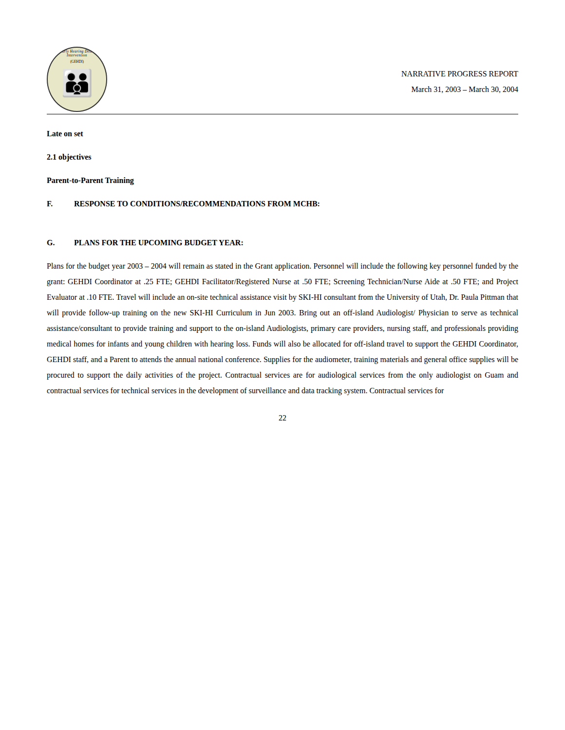Guam Early Hearing Detection & Intervention
(GEHDI)
👪
NARRATIVE PROGRESS REPORT
March 31, 2003 – March 30, 2004
Late on set
2.1 objectives
Parent-to-Parent Training
F. RESPONSE TO CONDITIONS/RECOMMENDATIONS FROM MCHB:
G. PLANS FOR THE UPCOMING BUDGET YEAR:
Plans for the budget year 2003 – 2004 will remain as stated in the Grant application. Personnel will include the following key personnel funded by the grant: GEHDI Coordinator at .25 FTE; GEHDI Facilitator/Registered Nurse at .50 FTE; Screening Technician/Nurse Aide at .50 FTE; and Project Evaluator at .10 FTE. Travel will include an on-site technical assistance visit by SKI-HI consultant from the University of Utah, Dr. Paula Pittman that will provide follow-up training on the new SKI-HI Curriculum in Jun 2003. Bring out an off-island Audiologist/ Physician to serve as technical assistance/consultant to provide training and support to the on-island Audiologists, primary care providers, nursing staff, and professionals providing medical homes for infants and young children with hearing loss. Funds will also be allocated for off-island travel to support the GEHDI Coordinator, GEHDI staff, and a Parent to attends the annual national conference. Supplies for the audiometer, training materials and general office supplies will be procured to support the daily activities of the project. Contractual services are for audiological services from the only audiologist on Guam and contractual services for technical services in the development of surveillance and data tracking system. Contractual services for
22